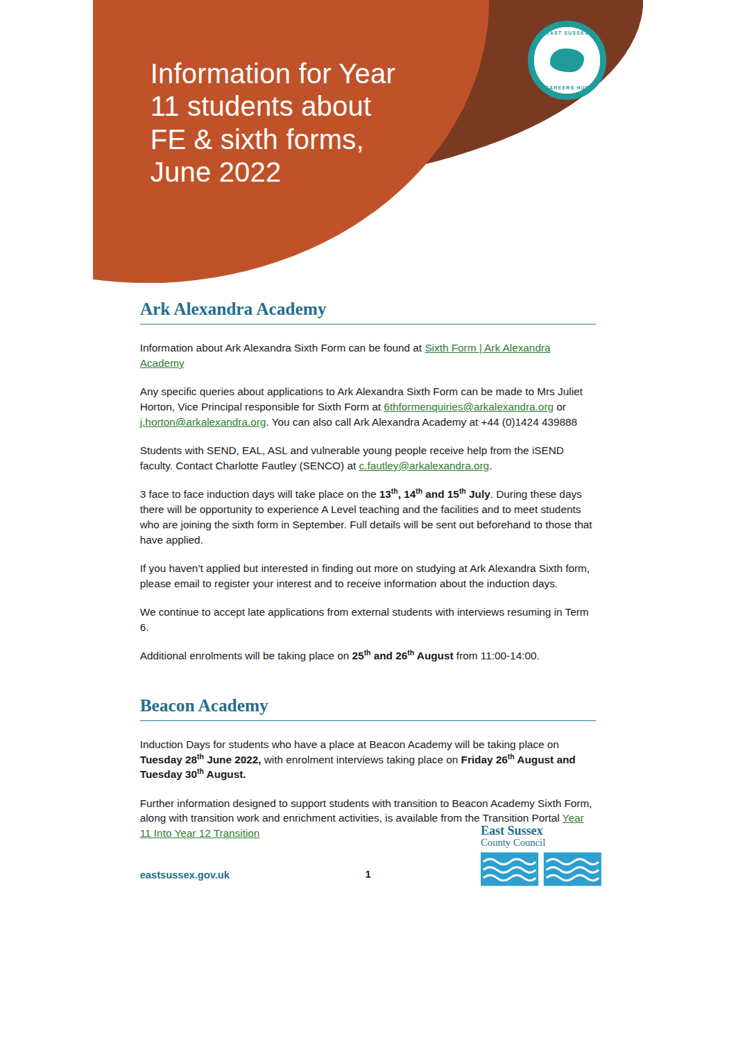Information for Year 11 students about
FE & sixth forms,
June 2022
EAST SUSSEX CAREERS HUB
Ark Alexandra Academy
Information about Ark Alexandra Sixth Form can be found at Sixth Form | Ark Alexandra Academy
Any specific queries about applications to Ark Alexandra Sixth Form can be made to Mrs Juliet Horton, Vice Principal responsible for Sixth Form at 6thformenquiries@arkalexandra.org or j.horton@arkalexandra.org. You can also call Ark Alexandra Academy at +44 (0)1424 439888
Students with SEND, EAL, ASL and vulnerable young people receive help from the iSEND faculty. Contact Charlotte Fautley (SENCO) at c.fautley@arkalexandra.org.
3 face to face induction days will take place on the 13th, 14th and 15th July. During these days there will be opportunity to experience A Level teaching and the facilities and to meet students who are joining the sixth form in September. Full details will be sent out beforehand to those that have applied.
If you haven’t applied but interested in finding out more on studying at Ark Alexandra Sixth form, please email to register your interest and to receive information about the induction days.
We continue to accept late applications from external students with interviews resuming in Term 6.
Additional enrolments will be taking place on 25th and 26th August from 11:00-14:00.
Beacon Academy
Induction Days for students who have a place at Beacon Academy will be taking place on Tuesday 28th June 2022, with enrolment interviews taking place on Friday 26th August and Tuesday 30th August.
Further information designed to support students with transition to Beacon Academy Sixth Form, along with transition work and enrichment activities, is available from the Transition Portal Year 11 Into Year 12 Transition
eastsussex.gov.uk
1
East Sussex County Council